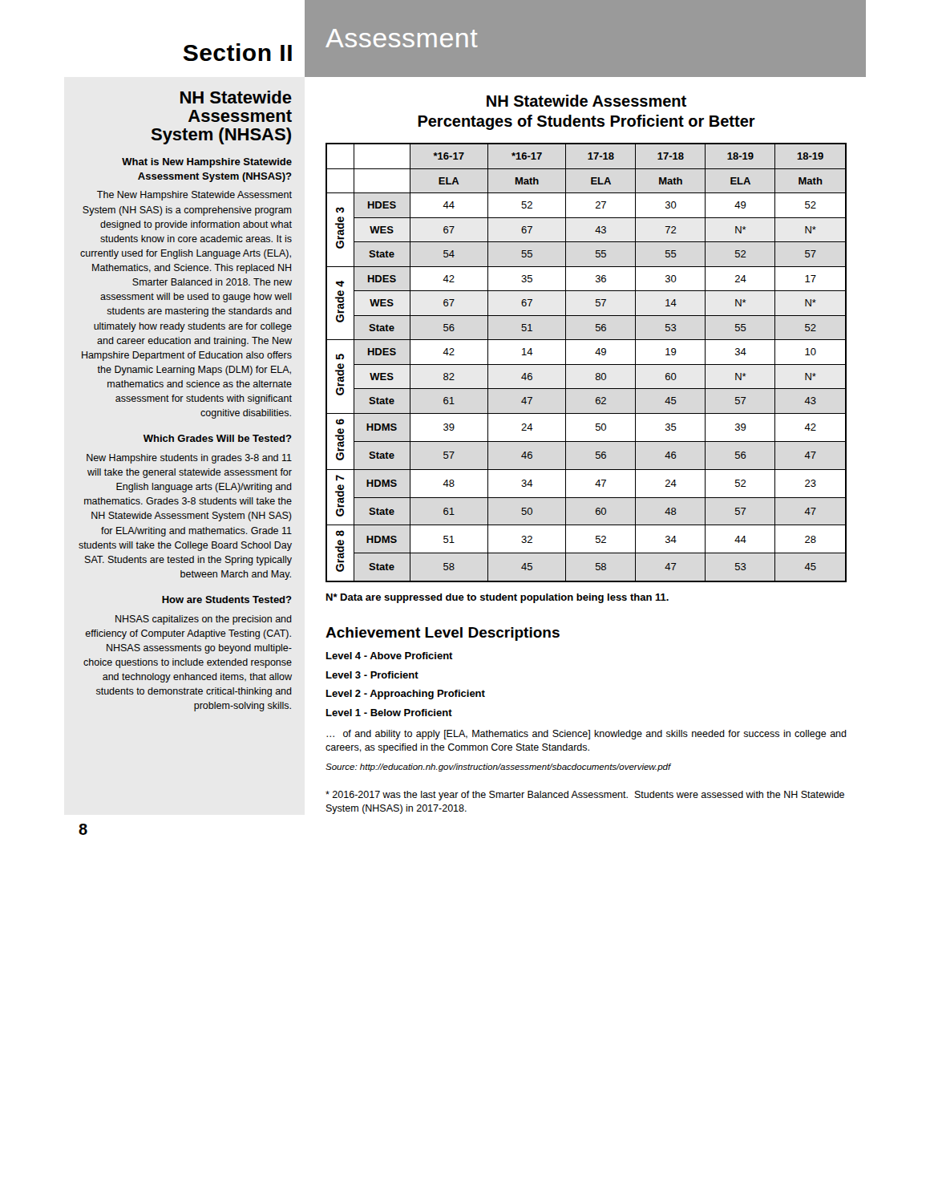Section II
Assessment
NH Statewide
Assessment
System (NHSAS)
What is New Hampshire Statewide Assessment System (NHSAS)?
The New Hampshire Statewide Assessment System (NH SAS) is a comprehensive program designed to provide information about what students know in core academic areas. It is currently used for English Language Arts (ELA), Mathematics, and Science. This replaced NH Smarter Balanced in 2018. The new assessment will be used to gauge how well students are mastering the standards and ultimately how ready students are for college and career education and training. The New Hampshire Department of Education also offers the Dynamic Learning Maps (DLM) for ELA, mathematics and science as the alternate assessment for students with significant cognitive disabilities.
Which Grades Will be Tested?
New Hampshire students in grades 3-8 and 11 will take the general statewide assessment for English language arts (ELA)/writing and mathematics. Grades 3-8 students will take the NH Statewide Assessment System (NH SAS) for ELA/writing and mathematics. Grade 11 students will take the College Board School Day SAT. Students are tested in the Spring typically between March and May.
How are Students Tested?
NHSAS capitalizes on the precision and efficiency of Computer Adaptive Testing (CAT). NHSAS assessments go beyond multiple-choice questions to include extended response and technology enhanced items, that allow students to demonstrate critical-thinking and problem-solving skills.
NH Statewide Assessment
Percentages of Students Proficient or Better
| | | *16-17 | *16-17 | 17-18 | 17-18 | 18-19 | 18-19 |
| --- | --- | --- | --- | --- | --- | --- | --- |
| | | ELA | Math | ELA | Math | ELA | Math |
| Grade 3 | HDES | 44 | 52 | 27 | 30 | 49 | 52 |
| WES | 67 | 67 | 43 | 72 | N* | N* |
| State | 54 | 55 | 55 | 55 | 52 | 57 |
| Grade 4 | HDES | 42 | 35 | 36 | 30 | 24 | 17 |
| WES | 67 | 67 | 57 | 14 | N* | N* |
| State | 56 | 51 | 56 | 53 | 55 | 52 |
| Grade 5 | HDES | 42 | 14 | 49 | 19 | 34 | 10 |
| WES | 82 | 46 | 80 | 60 | N* | N* |
| State | 61 | 47 | 62 | 45 | 57 | 43 |
| Grade 6 | HDMS | 39 | 24 | 50 | 35 | 39 | 42 |
| State | 57 | 46 | 56 | 46 | 56 | 47 |
| Grade 7 | HDMS | 48 | 34 | 47 | 24 | 52 | 23 |
| State | 61 | 50 | 60 | 48 | 57 | 47 |
| Grade 8 | HDMS | 51 | 32 | 52 | 34 | 44 | 28 |
| State | 58 | 45 | 58 | 47 | 53 | 45 |
N* Data are suppressed due to student population being less than 11.
Achievement Level Descriptions
Level 4 - Above Proficient
Level 3 - Proficient
Level 2 - Approaching Proficient
Level 1 - Below Proficient
… of and ability to apply [ELA, Mathematics and Science] knowledge and skills needed for success in college and careers, as specified in the Common Core State Standards.
Source: http://education.nh.gov/instruction/assessment/sbacdocuments/overview.pdf
* 2016-2017 was the last year of the Smarter Balanced Assessment. Students were assessed with the NH Statewide System (NHSAS) in 2017-2018.
8